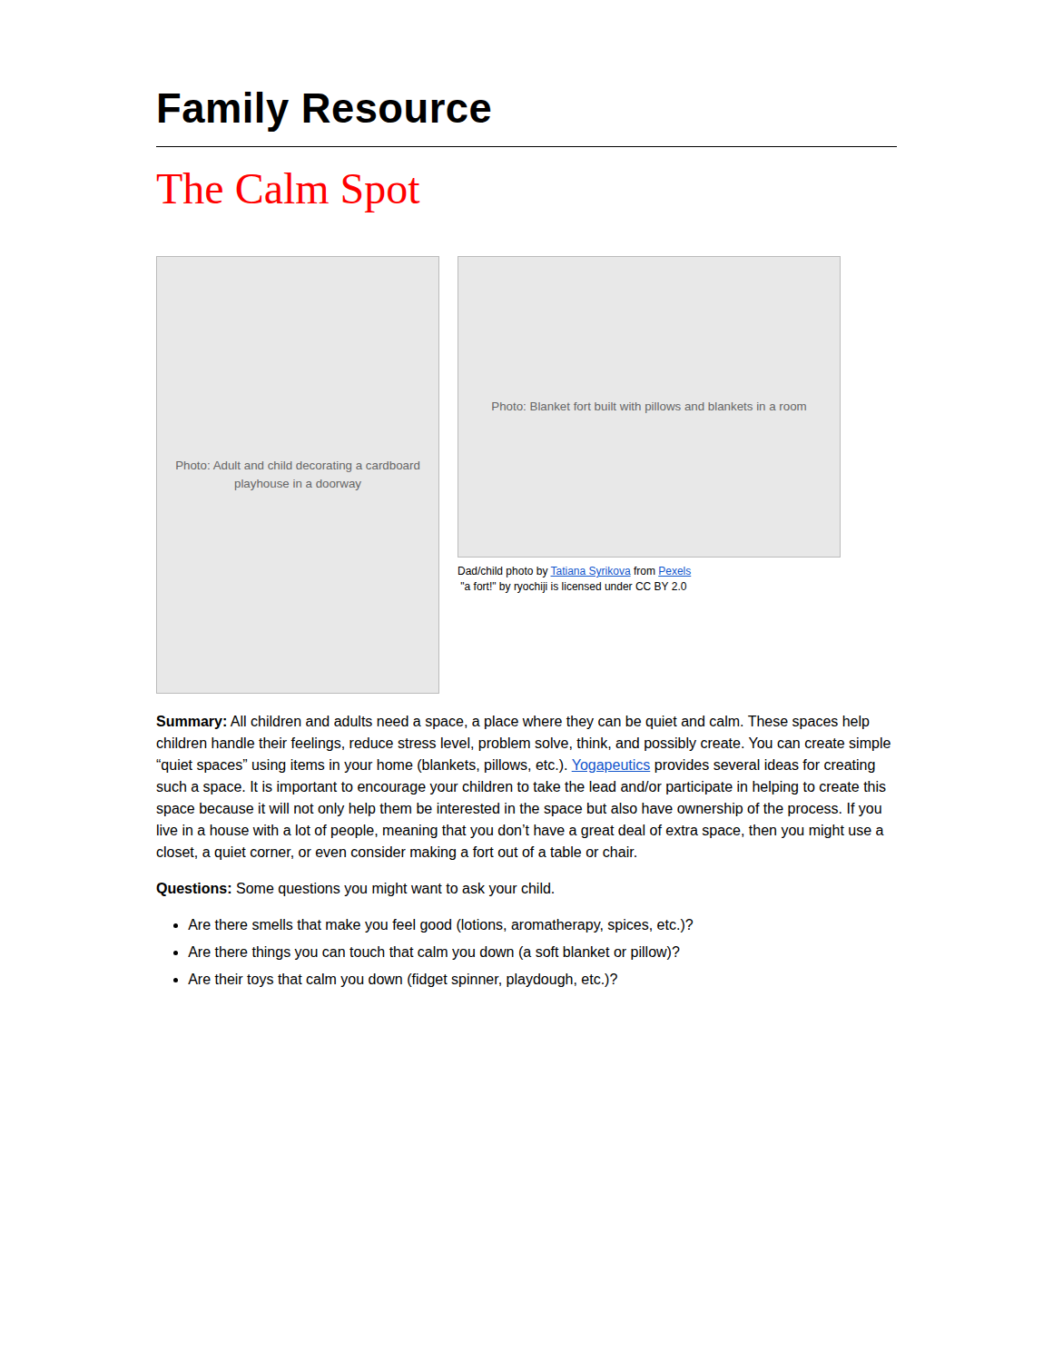Family Resource
The Calm Spot
Photo: Adult and child decorating a cardboard playhouse in a doorway
Photo: Blanket fort built with pillows and blankets in a room
Dad/child photo by Tatiana Syrikova from Pexels
"a fort!" by ryochiji is licensed under CC BY 2.0
Summary: All children and adults need a space, a place where they can be quiet and calm. These spaces help children handle their feelings, reduce stress level, problem solve, think, and possibly create. You can create simple “quiet spaces” using items in your home (blankets, pillows, etc.). Yogapeutics provides several ideas for creating such a space. It is important to encourage your children to take the lead and/or participate in helping to create this space because it will not only help them be interested in the space but also have ownership of the process. If you live in a house with a lot of people, meaning that you don’t have a great deal of extra space, then you might use a closet, a quiet corner, or even consider making a fort out of a table or chair.
Questions: Some questions you might want to ask your child.
Are there smells that make you feel good (lotions, aromatherapy, spices, etc.)?
Are there things you can touch that calm you down (a soft blanket or pillow)?
Are their toys that calm you down (fidget spinner, playdough, etc.)?